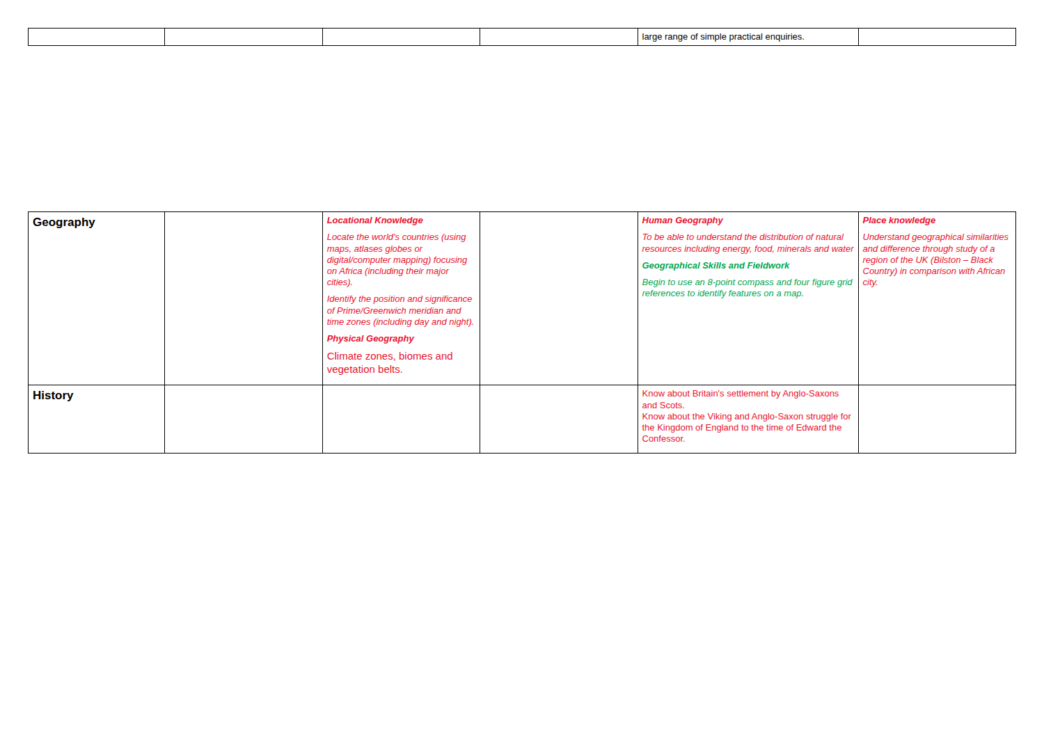| | | | | large range of simple practical enquiries. | |
| Geography | | Locational Knowledge Locate the world's countries (using maps, atlases globes or digital/computer mapping) focusing on Africa (including their major cities). Identify the position and significance of Prime/Greenwich meridian and time zones (including day and night). Physical Geography Climate zones, biomes and vegetation belts. | | Human Geography To be able to understand the distribution of natural resources including energy, food, minerals and water Geographical Skills and Fieldwork Begin to use an 8-point compass and four figure grid references to identify features on a map. | Place knowledge Understand geographical similarities and difference through study of a region of the UK (Bilston – Black Country) in comparison with African city. |
| History | | | | Know about Britain's settlement by Anglo-Saxons and Scots. Know about the Viking and Anglo-Saxon struggle for the Kingdom of England to the time of Edward the Confessor. | |